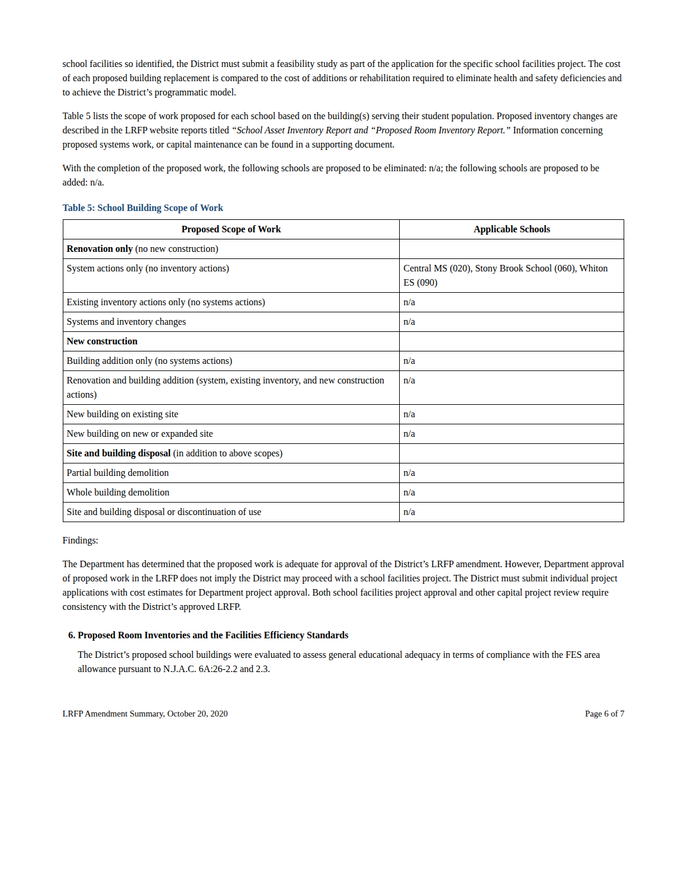school facilities so identified, the District must submit a feasibility study as part of the application for the specific school facilities project. The cost of each proposed building replacement is compared to the cost of additions or rehabilitation required to eliminate health and safety deficiencies and to achieve the District’s programmatic model.
Table 5 lists the scope of work proposed for each school based on the building(s) serving their student population. Proposed inventory changes are described in the LRFP website reports titled “School Asset Inventory Report and “Proposed Room Inventory Report.” Information concerning proposed systems work, or capital maintenance can be found in a supporting document.
With the completion of the proposed work, the following schools are proposed to be eliminated: n/a; the following schools are proposed to be added: n/a.
Table 5: School Building Scope of Work
| Proposed Scope of Work | Applicable Schools |
| --- | --- |
| Renovation only (no new construction) | |
| System actions only (no inventory actions) | Central MS (020), Stony Brook School (060), Whiton ES (090) |
| Existing inventory actions only (no systems actions) | n/a |
| Systems and inventory changes | n/a |
| New construction | |
| Building addition only (no systems actions) | n/a |
| Renovation and building addition (system, existing inventory, and new construction actions) | n/a |
| New building on existing site | n/a |
| New building on new or expanded site | n/a |
| Site and building disposal (in addition to above scopes) | |
| Partial building demolition | n/a |
| Whole building demolition | n/a |
| Site and building disposal or discontinuation of use | n/a |
Findings:
The Department has determined that the proposed work is adequate for approval of the District’s LRFP amendment. However, Department approval of proposed work in the LRFP does not imply the District may proceed with a school facilities project. The District must submit individual project applications with cost estimates for Department project approval. Both school facilities project approval and other capital project review require consistency with the District’s approved LRFP.
Proposed Room Inventories and the Facilities Efficiency Standards
The District’s proposed school buildings were evaluated to assess general educational adequacy in terms of compliance with the FES area allowance pursuant to N.J.A.C. 6A:26-2.2 and 2.3.
LRFP Amendment Summary, October 20, 2020 Page 6 of 7